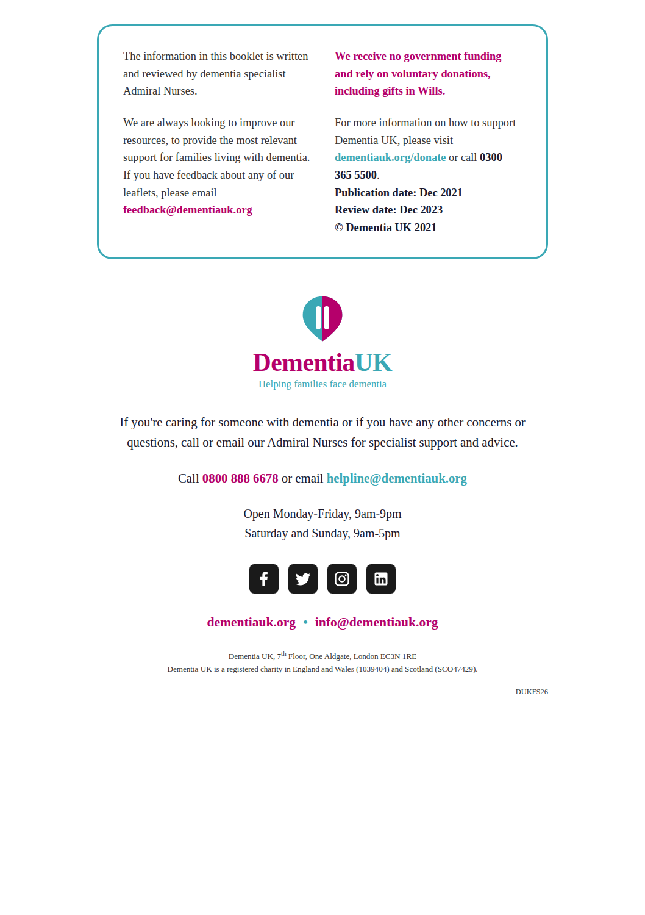The information in this booklet is written and reviewed by dementia specialist Admiral Nurses.
We are always looking to improve our resources, to provide the most relevant support for families living with dementia. If you have feedback about any of our leaflets, please email feedback@dementiauk.org
We receive no government funding and rely on voluntary donations, including gifts in Wills.
For more information on how to support Dementia UK, please visit dementiauk.org/donate or call 0300 365 5500.
Publication date: Dec 2021
Review date: Dec 2023
© Dementia UK 2021
Dementia UK
Helping families face dementia
If you're caring for someone with dementia or if you have any other concerns or questions, call or email our Admiral Nurses for specialist support and advice.
Call 0800 888 6678 or email helpline@dementiauk.org
Open Monday-Friday, 9am-9pm
Saturday and Sunday, 9am-5pm
dementiauk.org•info@dementiauk.org
Dementia UK, 7th Floor, One Aldgate, London EC3N 1RE
Dementia UK is a registered charity in England and Wales (1039404) and Scotland (SCO47429).
DUKFS26